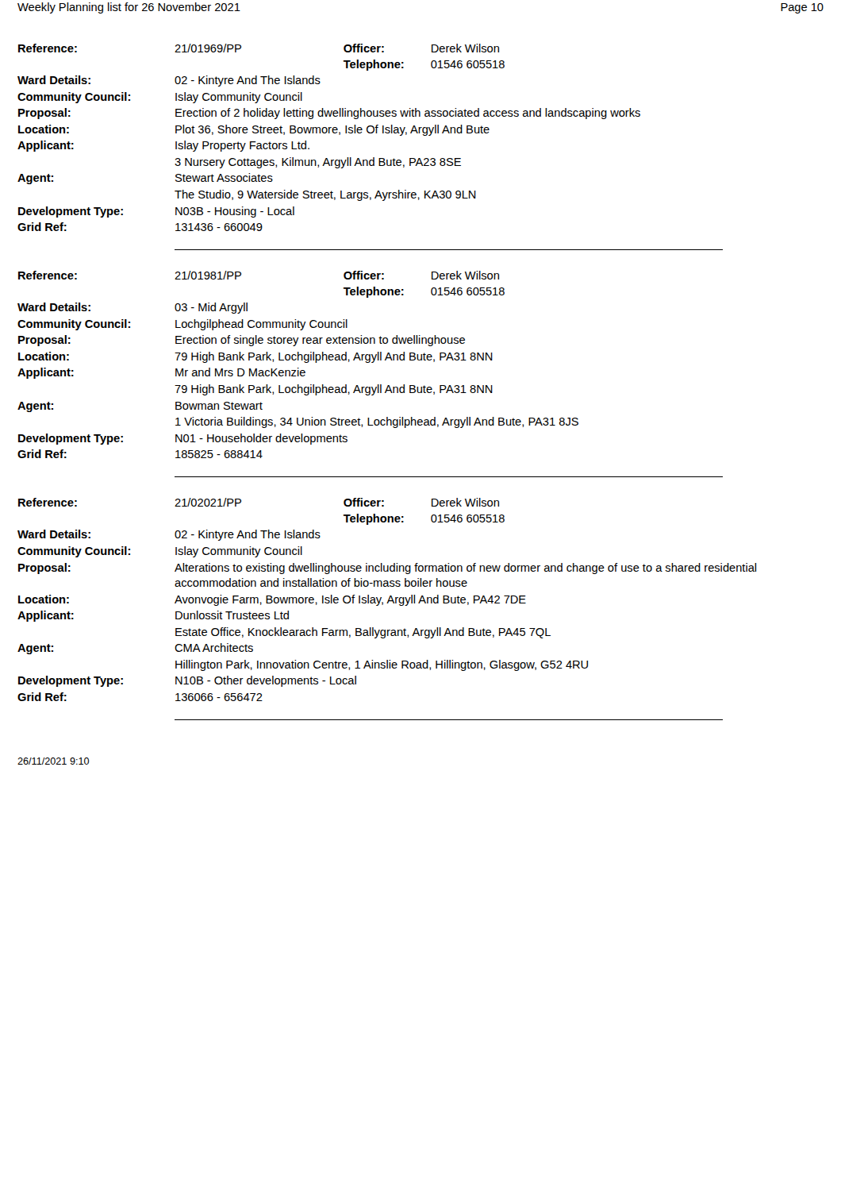Weekly Planning list for 26 November 2021
Page 10
| Reference: | 21/01969/PP Officer: Derek Wilson Telephone: 01546 605518 |
| Ward Details: | 02 - Kintyre And The Islands |
| Community Council: | Islay Community Council |
| Proposal: | Erection of 2 holiday letting dwellinghouses with associated access and landscaping works |
| Location: | Plot 36, Shore Street, Bowmore, Isle Of Islay, Argyll And Bute |
| Applicant: | Islay Property Factors Ltd. |
| | 3 Nursery Cottages, Kilmun, Argyll And Bute, PA23 8SE |
| Agent: | Stewart Associates |
| | The Studio, 9 Waterside Street, Largs, Ayrshire, KA30 9LN |
| Development Type: | N03B - Housing - Local |
| Grid Ref: | 131436 - 660049 |
| Reference: | 21/01981/PP Officer: Derek Wilson Telephone: 01546 605518 |
| Ward Details: | 03 - Mid Argyll |
| Community Council: | Lochgilphead Community Council |
| Proposal: | Erection of single storey rear extension to dwellinghouse |
| Location: | 79 High Bank Park, Lochgilphead, Argyll And Bute, PA31 8NN |
| Applicant: | Mr and Mrs D MacKenzie |
| | 79 High Bank Park, Lochgilphead, Argyll And Bute, PA31 8NN |
| Agent: | Bowman Stewart |
| | 1 Victoria Buildings, 34 Union Street, Lochgilphead, Argyll And Bute, PA31 8JS |
| Development Type: | N01 - Householder developments |
| Grid Ref: | 185825 - 688414 |
| Reference: | 21/02021/PP Officer: Derek Wilson Telephone: 01546 605518 |
| Ward Details: | 02 - Kintyre And The Islands |
| Community Council: | Islay Community Council |
| Proposal: | Alterations to existing dwellinghouse including formation of new dormer and change of use to a shared residential accommodation and installation of bio-mass boiler house |
| Location: | Avonvogie Farm, Bowmore, Isle Of Islay, Argyll And Bute, PA42 7DE |
| Applicant: | Dunlossit Trustees Ltd |
| | Estate Office, Knocklearach Farm, Ballygrant, Argyll And Bute, PA45 7QL |
| Agent: | CMA Architects |
| | Hillington Park, Innovation Centre, 1 Ainslie Road, Hillington, Glasgow, G52 4RU |
| Development Type: | N10B - Other developments - Local |
| Grid Ref: | 136066 - 656472 |
26/11/2021 9:10